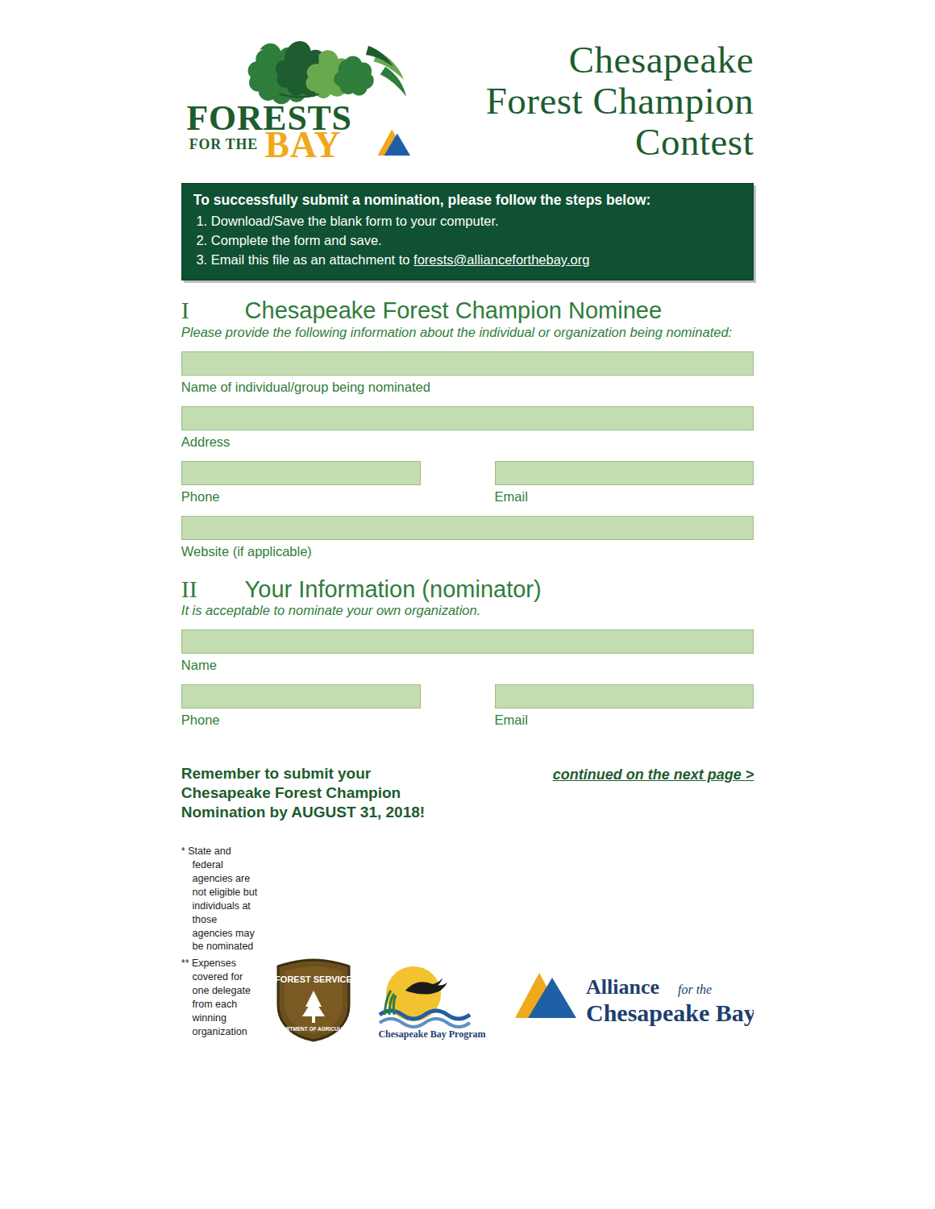Forests for the Bay FORESTS FOR THE BAY
Chesapeake
Forest Champion
Contest
To successfully submit a nomination, please follow the steps below:
Download/Save the blank form to your computer.
Complete the form and save.
Email this file as an attachment to forests@allianceforthebay.org
I
Chesapeake Forest Champion Nominee
Please provide the following information about the individual or organization being nominated:
Name of individual/group being nominated
Address
Phone
Email
Website (if applicable)
II
Your Information (nominator)
It is acceptable to nominate your own organization.
Name
Phone
Email
Remember to submit your Chesapeake Forest Champion Nomination by AUGUST 31, 2018!
continued on the next page >
* State and federal agencies are not eligible but individuals at those agencies may be nominated
** Expenses covered for one delegate from each winning organization
USDA Forest Service FOREST SERVICE DEPARTMENT OF AGRICULTURE Chesapeake Bay Program Chesapeake Bay Program Alliance for the Chesapeake Bay Alliance for the Chesapeake Bay